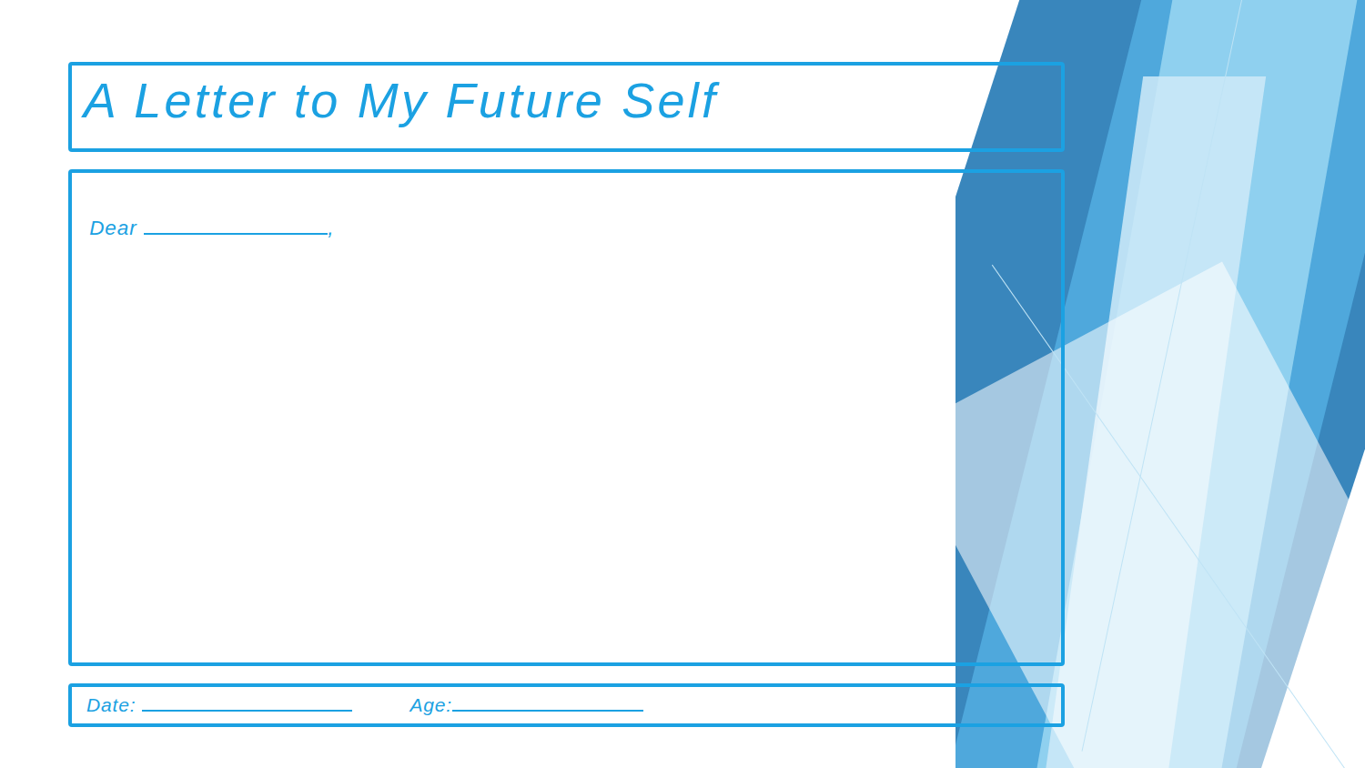A Letter to My Future Self
Dear ,
Date: Age: